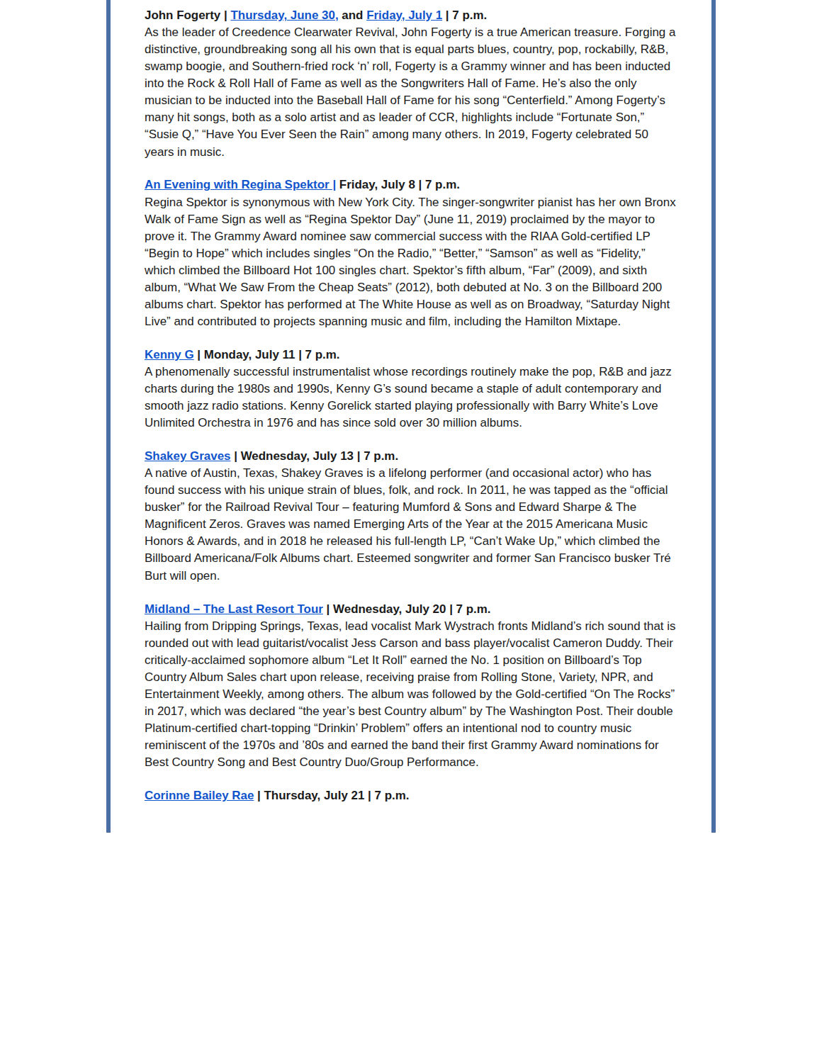John Fogerty | Thursday, June 30, and Friday, July 1 | 7 p.m.
As the leader of Creedence Clearwater Revival, John Fogerty is a true American treasure. Forging a distinctive, groundbreaking song all his own that is equal parts blues, country, pop, rockabilly, R&B, swamp boogie, and Southern-fried rock ‘n’ roll, Fogerty is a Grammy winner and has been inducted into the Rock & Roll Hall of Fame as well as the Songwriters Hall of Fame. He’s also the only musician to be inducted into the Baseball Hall of Fame for his song “Centerfield.” Among Fogerty’s many hit songs, both as a solo artist and as leader of CCR, highlights include “Fortunate Son,” “Susie Q,” “Have You Ever Seen the Rain” among many others. In 2019, Fogerty celebrated 50 years in music.
An Evening with Regina Spektor | Friday, July 8 | 7 p.m.
Regina Spektor is synonymous with New York City. The singer-songwriter pianist has her own Bronx Walk of Fame Sign as well as “Regina Spektor Day” (June 11, 2019) proclaimed by the mayor to prove it. The Grammy Award nominee saw commercial success with the RIAA Gold-certified LP “Begin to Hope” which includes singles “On the Radio,” “Better,” “Samson” as well as “Fidelity,” which climbed the Billboard Hot 100 singles chart. Spektor’s fifth album, “Far” (2009), and sixth album, “What We Saw From the Cheap Seats” (2012), both debuted at No. 3 on the Billboard 200 albums chart. Spektor has performed at The White House as well as on Broadway, “Saturday Night Live” and contributed to projects spanning music and film, including the Hamilton Mixtape.
Kenny G | Monday, July 11 | 7 p.m.
A phenomenally successful instrumentalist whose recordings routinely make the pop, R&B and jazz charts during the 1980s and 1990s, Kenny G’s sound became a staple of adult contemporary and smooth jazz radio stations. Kenny Gorelick started playing professionally with Barry White’s Love Unlimited Orchestra in 1976 and has since sold over 30 million albums.
Shakey Graves | Wednesday, July 13 | 7 p.m.
A native of Austin, Texas, Shakey Graves is a lifelong performer (and occasional actor) who has found success with his unique strain of blues, folk, and rock. In 2011, he was tapped as the “official busker” for the Railroad Revival Tour – featuring Mumford & Sons and Edward Sharpe & The Magnificent Zeros. Graves was named Emerging Arts of the Year at the 2015 Americana Music Honors & Awards, and in 2018 he released his full-length LP, “Can’t Wake Up,” which climbed the Billboard Americana/Folk Albums chart. Esteemed songwriter and former San Francisco busker Tré Burt will open.
Midland – The Last Resort Tour | Wednesday, July 20 | 7 p.m.
Hailing from Dripping Springs, Texas, lead vocalist Mark Wystrach fronts Midland’s rich sound that is rounded out with lead guitarist/vocalist Jess Carson and bass player/vocalist Cameron Duddy. Their critically-acclaimed sophomore album “Let It Roll” earned the No. 1 position on Billboard’s Top Country Album Sales chart upon release, receiving praise from Rolling Stone, Variety, NPR, and Entertainment Weekly, among others. The album was followed by the Gold-certified “On The Rocks” in 2017, which was declared “the year’s best Country album” by The Washington Post. Their double Platinum-certified chart-topping “Drinkin’ Problem” offers an intentional nod to country music reminiscent of the 1970s and ’80s and earned the band their first Grammy Award nominations for Best Country Song and Best Country Duo/Group Performance.
Corinne Bailey Rae | Thursday, July 21 | 7 p.m.